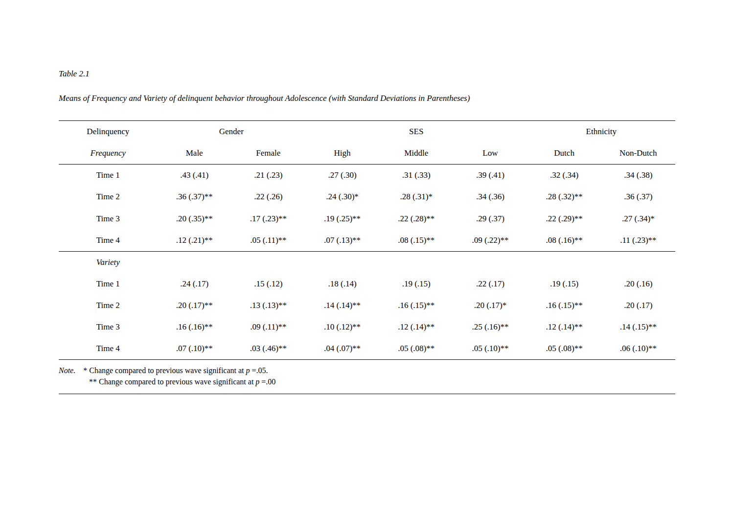Table 2.1
Means of Frequency and Variety of delinquent behavior throughout Adolescence (with Standard Deviations in Parentheses)
| Delinquency | Gender | SES | Ethnicity |
| --- | --- | --- | --- |
| Frequency | Male | Female | High | Middle | Low | Dutch | Non-Dutch |
| Time 1 | .43 (.41) | .21 (.23) | .27 (.30) | .31 (.33) | .39 (.41) | .32 (.34) | .34 (.38) |
| Time 2 | .36 (.37)** | .22 (.26) | .24 (.30)* | .28 (.31)* | .34 (.36) | .28 (.32)** | .36 (.37) |
| Time 3 | .20 (.35)** | .17 (.23)** | .19 (.25)** | .22 (.28)** | .29 (.37) | .22 (.29)** | .27 (.34)* |
| Time 4 | .12 (.21)** | .05 (.11)** | .07 (.13)** | .08 (.15)** | .09 (.22)** | .08 (.16)** | .11 (.23)** |
| Variety | | | | | | | |
| Time 1 | .24 (.17) | .15 (.12) | .18 (.14) | .19 (.15) | .22 (.17) | .19 (.15) | .20 (.16) |
| Time 2 | .20 (.17)** | .13 (.13)** | .14 (.14)** | .16 (.15)** | .20 (.17)* | .16 (.15)** | .20 (.17) |
| Time 3 | .16 (.16)** | .09 (.11)** | .10 (.12)** | .12 (.14)** | .25 (.16)** | .12 (.14)** | .14 (.15)** |
| Time 4 | .07 (.10)** | .03 (.46)** | .04 (.07)** | .05 (.08)** | .05 (.10)** | .05 (.08)** | .06 (.10)** |
Note. * Change compared to previous wave significant at p =.05. ** Change compared to previous wave significant at p =.00